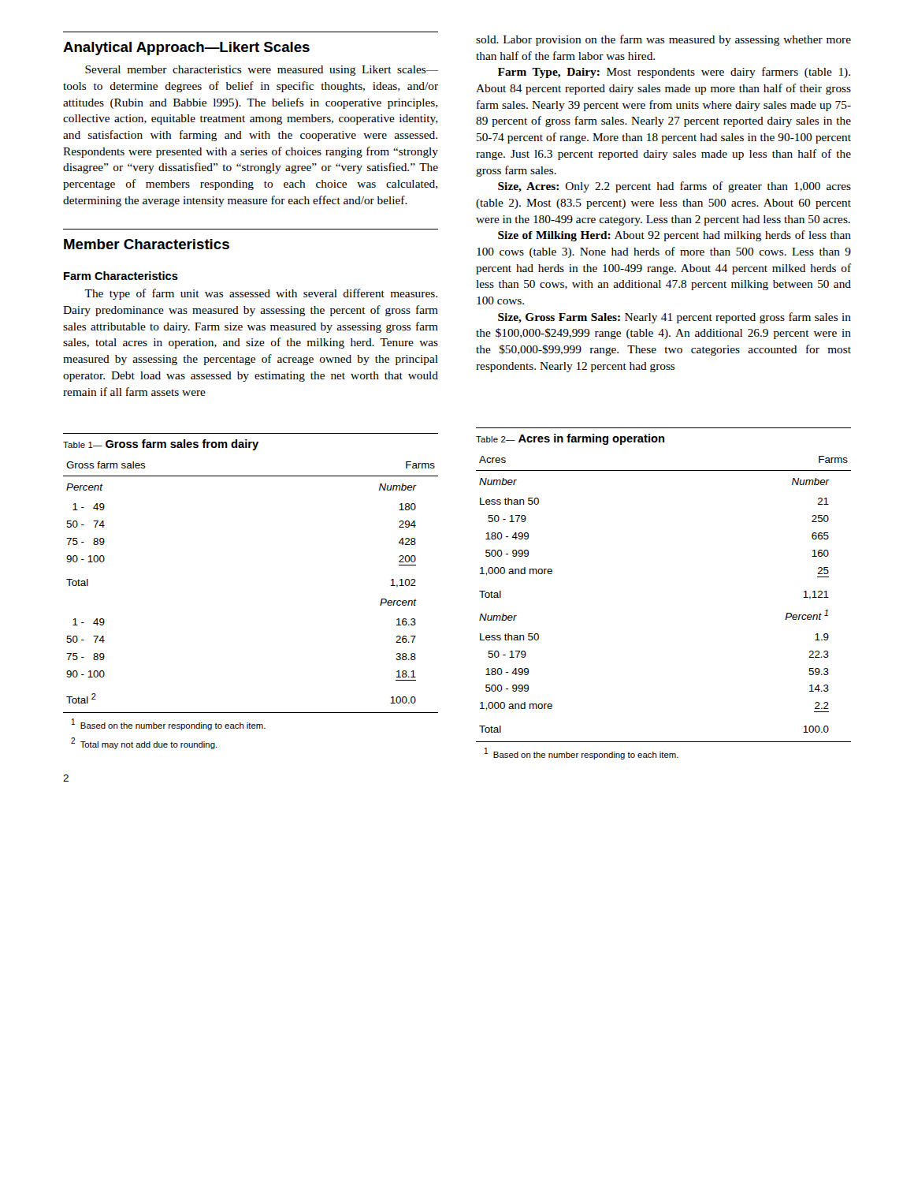Analytical Approach—Likert Scales
Several member characteristics were measured using Likert scales—tools to determine degrees of belief in specific thoughts, ideas, and/or attitudes (Rubin and Babbie l995). The beliefs in cooperative principles, collective action, equitable treatment among members, cooperative identity, and satisfaction with farming and with the cooperative were assessed. Respondents were presented with a series of choices ranging from “strongly disagree” or “very dissatisfied” to “strongly agree” or “very satisfied.” The percentage of members responding to each choice was calculated, determining the average intensity measure for each effect and/or belief.
Member Characteristics
Farm Characteristics
The type of farm unit was assessed with several different measures. Dairy predominance was measured by assessing the percent of gross farm sales attributable to dairy. Farm size was measured by assessing gross farm sales, total acres in operation, and size of the milking herd. Tenure was measured by assessing the percentage of acreage owned by the principal operator. Debt load was assessed by estimating the net worth that would remain if all farm assets were
Table 1— Gross farm sales from dairy
| Gross farm sales | Farms |
| --- | --- |
| Percent | Number |
| 1 - 49 | 180 |
| 50 - 74 | 294 |
| 75 - 89 | 428 |
| 90 - 100 | 200 |
| Total | 1,102 |
| | Percent |
| 1 - 49 | 16.3 |
| 50 - 74 | 26.7 |
| 75 - 89 | 38.8 |
| 90 - 100 | 18.1 |
| Total 2 | 100.0 |
1 Based on the number responding to each item.
2 Total may not add due to rounding.
2
sold. Labor provision on the farm was measured by assessing whether more than half of the farm labor was hired.
Farm Type, Dairy: Most respondents were dairy farmers (table 1). About 84 percent reported dairy sales made up more than half of their gross farm sales. Nearly 39 percent were from units where dairy sales made up 75-89 percent of gross farm sales. Nearly 27 percent reported dairy sales in the 50-74 percent of range. More than 18 percent had sales in the 90-100 percent range. Just l6.3 percent reported dairy sales made up less than half of the gross farm sales.
Size, Acres: Only 2.2 percent had farms of greater than 1,000 acres (table 2). Most (83.5 percent) were less than 500 acres. About 60 percent were in the 180-499 acre category. Less than 2 percent had less than 50 acres.
Size of Milking Herd: About 92 percent had milking herds of less than 100 cows (table 3). None had herds of more than 500 cows. Less than 9 percent had herds in the 100-499 range. About 44 percent milked herds of less than 50 cows, with an additional 47.8 percent milking between 50 and 100 cows.
Size, Gross Farm Sales: Nearly 41 percent reported gross farm sales in the $100,000-$249,999 range (table 4). An additional 26.9 percent were in the $50,000-$99,999 range. These two categories accounted for most respondents. Nearly 12 percent had gross
Table 2— Acres in farming operation
| Acres | Farms |
| --- | --- |
| Number | Number |
| Less than 50 | 21 |
| 50 - 179 | 250 |
| 180 - 499 | 665 |
| 500 - 999 | 160 |
| 1,000 and more | 25 |
| Total | 1,121 |
| Number | Percent 1 |
| Less than 50 | 1.9 |
| 50 - 179 | 22.3 |
| 180 - 499 | 59.3 |
| 500 - 999 | 14.3 |
| 1,000 and more | 2.2 |
| Total | 100.0 |
1 Based on the number responding to each item.